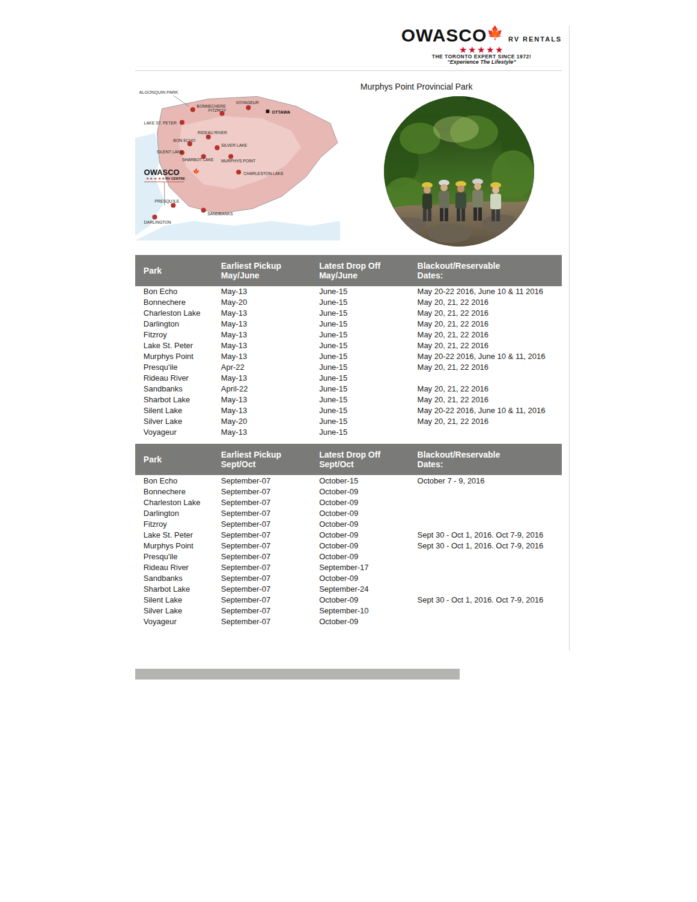OWASCO🍁 RV RENTALS
★★★★★
The Toronto Expert Since 1972!
“Experience The Lifestyle”
ALGONQUIN PARK OTTAWA BONNECHERE VOYAGEUR FITZROY LAKE ST. PETER RIDEAU RIVER BON ECHO SILVER LAKE SILENT LAKE SHARBOT LAKE MURPHYS POINT CHARLESTON LAKE PRESQU'ILE SANDBANKS DARLINGTON OWASCO 🍁 ★★★★★ RV CENTRE
Murphys Point Provincial Park
| Park | Earliest Pickup May/June | Latest Drop Off May/June | Blackout/Reservable Dates: |
| --- | --- | --- | --- |
| Bon Echo | May-13 | June-15 | May 20-22 2016, June 10 & 11 2016 |
| Bonnechere | May-20 | June-15 | May 20, 21, 22 2016 |
| Charleston Lake | May-13 | June-15 | May 20, 21, 22 2016 |
| Darlington | May-13 | June-15 | May 20, 21, 22 2016 |
| Fitzroy | May-13 | June-15 | May 20, 21, 22 2016 |
| Lake St. Peter | May-13 | June-15 | May 20, 21, 22 2016 |
| Murphys Point | May-13 | June-15 | May 20-22 2016, June 10 & 11, 2016 |
| Presqu'ile | Apr-22 | June-15 | May 20, 21, 22 2016 |
| Rideau River | May-13 | June-15 | |
| Sandbanks | April-22 | June-15 | May 20, 21, 22 2016 |
| Sharbot Lake | May-13 | June-15 | May 20, 21, 22 2016 |
| Silent Lake | May-13 | June-15 | May 20-22 2016, June 10 & 11, 2016 |
| Silver Lake | May-20 | June-15 | May 20, 21, 22 2016 |
| Voyageur | May-13 | June-15 | |
| Park | Earliest Pickup Sept/Oct | Latest Drop Off Sept/Oct | Blackout/Reservable Dates: |
| --- | --- | --- | --- |
| Bon Echo | September-07 | October-15 | October 7 - 9, 2016 |
| Bonnechere | September-07 | October-09 | |
| Charleston Lake | September-07 | October-09 | |
| Darlington | September-07 | October-09 | |
| Fitzroy | September-07 | October-09 | |
| Lake St. Peter | September-07 | October-09 | Sept 30 - Oct 1, 2016. Oct 7-9, 2016 |
| Murphys Point | September-07 | October-09 | Sept 30 - Oct 1, 2016. Oct 7-9, 2016 |
| Presqu'ile | September-07 | October-09 | |
| Rideau River | September-07 | September-17 | |
| Sandbanks | September-07 | October-09 | |
| Sharbot Lake | September-07 | September-24 | |
| Silent Lake | September-07 | October-09 | Sept 30 - Oct 1, 2016. Oct 7-9, 2016 |
| Silver Lake | September-07 | September-10 | |
| Voyageur | September-07 | October-09 | |